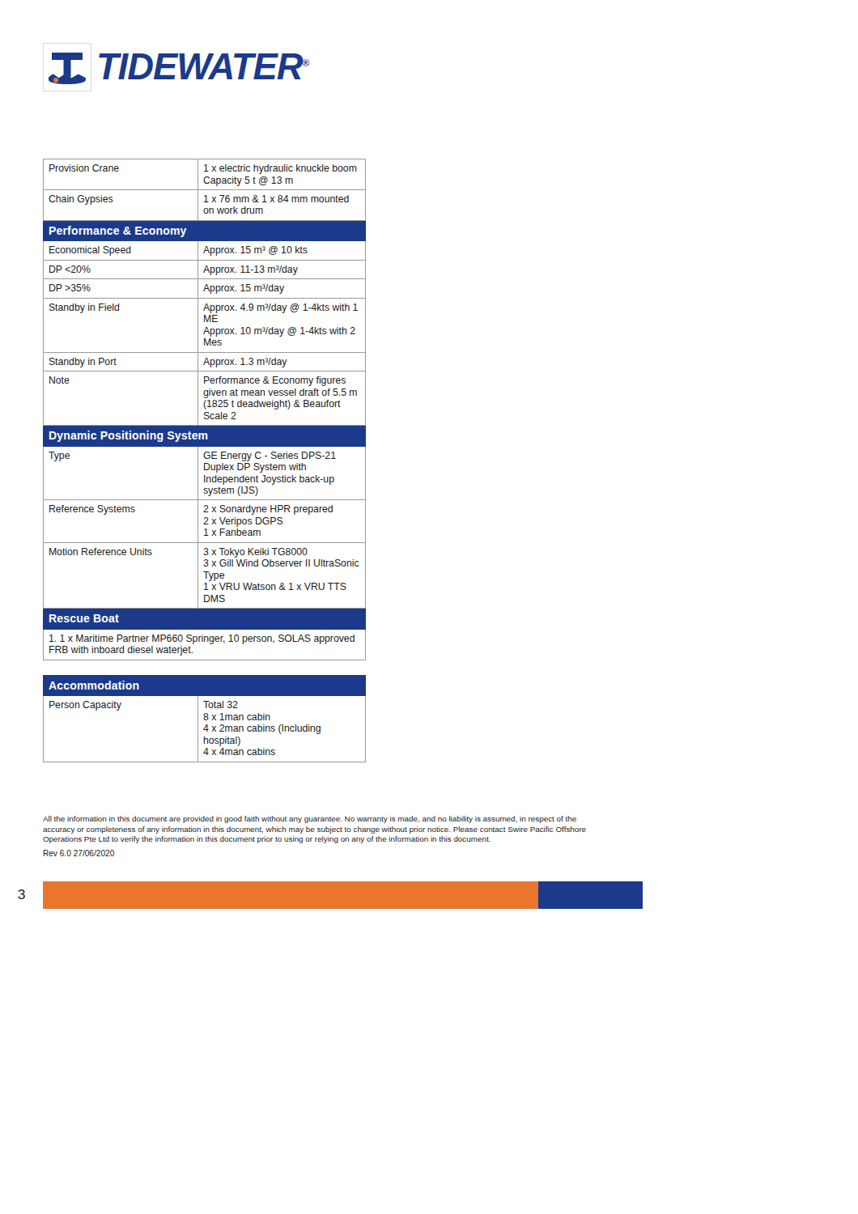TIDEWATER®
| Provision Crane | 1 x electric hydraulic knuckle boom Capacity 5 t @ 13 m |
| Chain Gypsies | 1 x 76 mm & 1 x 84 mm mounted on work drum |
| Performance & Economy |
| Economical Speed | Approx. 15 m³ @ 10 kts |
| DP <20% | Approx. 11-13 m³/day |
| DP >35% | Approx. 15 m³/day |
| Standby in Field | Approx. 4.9 m³/day @ 1-4kts with 1 ME Approx. 10 m³/day @ 1-4kts with 2 Mes |
| Standby in Port | Approx. 1.3 m³/day |
| Note | Performance & Economy figures given at mean vessel draft of 5.5 m (1825 t deadweight) & Beaufort Scale 2 |
| Dynamic Positioning System |
| Type | GE Energy C - Series DPS-21 Duplex DP System with Independent Joystick back-up system (IJS) |
| Reference Systems | 2 x Sonardyne HPR prepared 2 x Veripos DGPS 1 x Fanbeam |
| Motion Reference Units | 3 x Tokyo Keiki TG8000 3 x Gill Wind Observer II UltraSonic Type 1 x VRU Watson & 1 x VRU TTS DMS |
| Rescue Boat |
| 1. 1 x Maritime Partner MP660 Springer, 10 person, SOLAS approved FRB with inboard diesel waterjet. |
| Accommodation |
| Person Capacity | Total 32 8 x 1man cabin 4 x 2man cabins (Including hospital) 4 x 4man cabins |
All the information in this document are provided in good faith without any guarantee. No warranty is made, and no liability is assumed, in respect of the accuracy or completeness of any information in this document, which may be subject to change without prior notice. Please contact Swire Pacific Offshore Operations Pte Ltd to verify the information in this document prior to using or relying on any of the information in this document.
Rev 6.0 27/06/2020
3